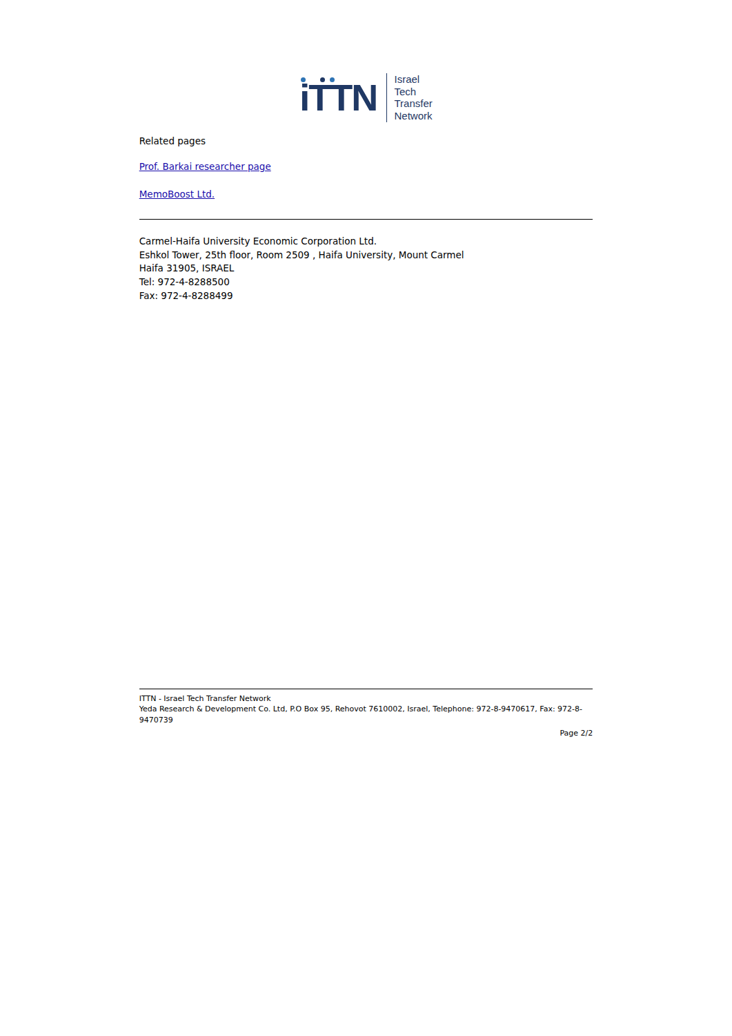iTTN Israel
Tech
Transfer
Network
Related pages
Prof. Barkai researcher page
MemoBoost Ltd.
Carmel-Haifa University Economic Corporation Ltd.
Eshkol Tower, 25th floor, Room 2509 , Haifa University, Mount Carmel
Haifa 31905, ISRAEL
Tel: 972-4-8288500
Fax: 972-4-8288499
ITTN - Israel Tech Transfer Network
Yeda Research & Development Co. Ltd, P.O Box 95, Rehovot 7610002, Israel, Telephone: 972-8-9470617, Fax: 972-8-9470739
Page 2/2